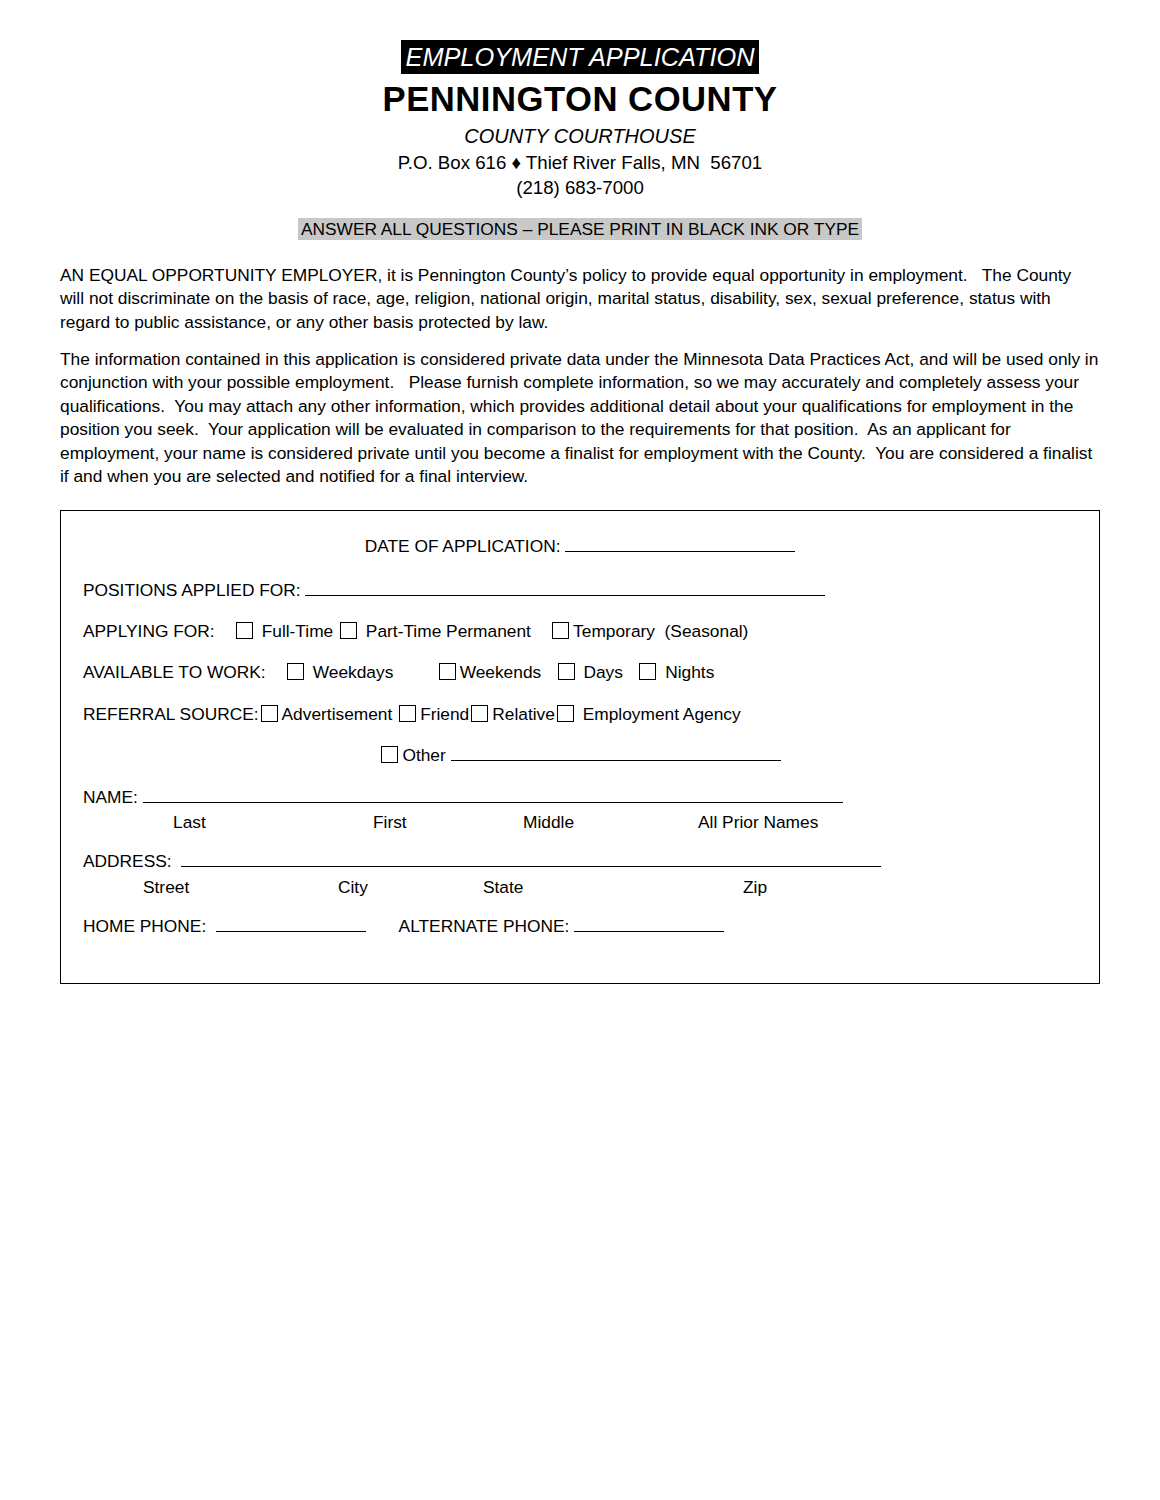EMPLOYMENT APPLICATION
PENNINGTON COUNTY
COUNTY COURTHOUSE
P.O. Box 616 ♦ Thief River Falls, MN 56701
(218) 683-7000
ANSWER ALL QUESTIONS – PLEASE PRINT IN BLACK INK OR TYPE
AN EQUAL OPPORTUNITY EMPLOYER, it is Pennington County’s policy to provide equal opportunity in employment. The County will not discriminate on the basis of race, age, religion, national origin, marital status, disability, sex, sexual preference, status with regard to public assistance, or any other basis protected by law.
The information contained in this application is considered private data under the Minnesota Data Practices Act, and will be used only in conjunction with your possible employment. Please furnish complete information, so we may accurately and completely assess your qualifications. You may attach any other information, which provides additional detail about your qualifications for employment in the position you seek. Your application will be evaluated in comparison to the requirements for that position. As an applicant for employment, your name is considered private until you become a finalist for employment with the County. You are considered a finalist if and when you are selected and notified for a final interview.
DATE OF APPLICATION:
POSITIONS APPLIED FOR:
APPLYING FOR: Full-Time Part-Time Permanent Temporary (Seasonal)
AVAILABLE TO WORK: Weekdays Weekends Days Nights
REFERRAL SOURCE: Advertisement Friend Relative Employment Agency
Other
NAME:
Last First Middle All Prior Names
ADDRESS:
Street City State Zip
HOME PHONE: ALTERNATE PHONE: